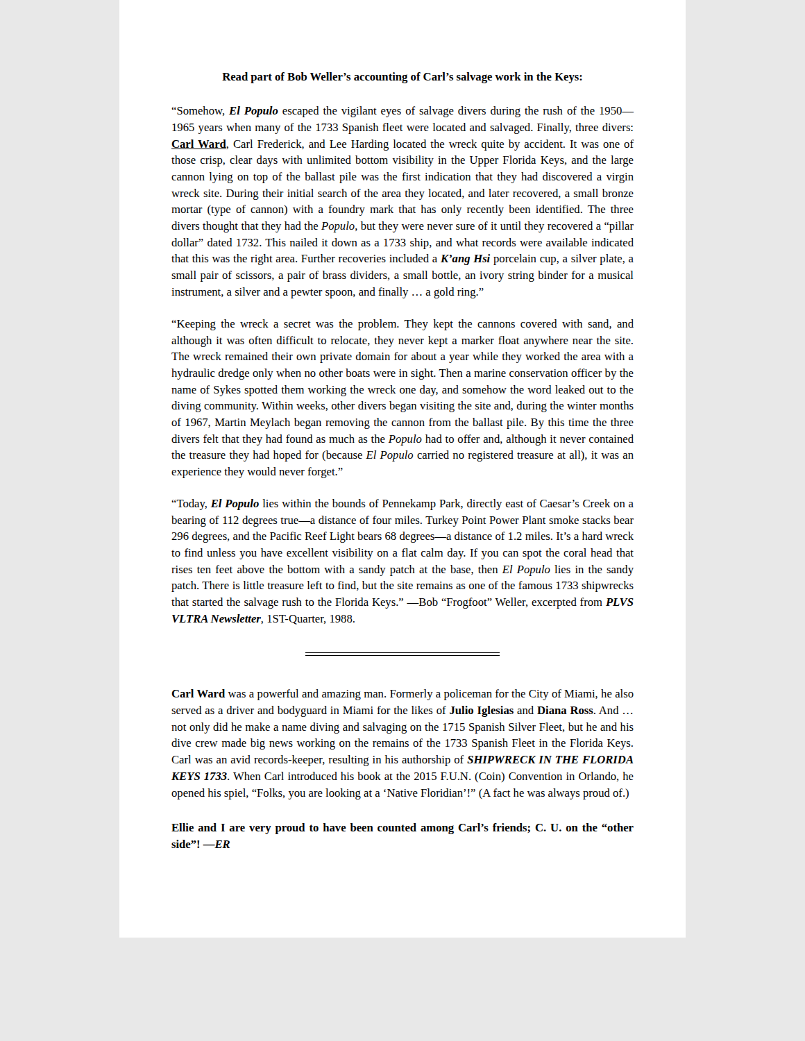Read part of Bob Weller’s accounting of Carl’s salvage work in the Keys:
“Somehow, El Populo escaped the vigilant eyes of salvage divers during the rush of the 1950—1965 years when many of the 1733 Spanish fleet were located and salvaged. Finally, three divers: Carl Ward, Carl Frederick, and Lee Harding located the wreck quite by accident. It was one of those crisp, clear days with unlimited bottom visibility in the Upper Florida Keys, and the large cannon lying on top of the ballast pile was the first indication that they had discovered a virgin wreck site. During their initial search of the area they located, and later recovered, a small bronze mortar (type of cannon) with a foundry mark that has only recently been identified. The three divers thought that they had the Populo, but they were never sure of it until they recovered a “pillar dollar” dated 1732. This nailed it down as a 1733 ship, and what records were available indicated that this was the right area. Further recoveries included a K’ang Hsi porcelain cup, a silver plate, a small pair of scissors, a pair of brass dividers, a small bottle, an ivory string binder for a musical instrument, a silver and a pewter spoon, and finally … a gold ring.”
“Keeping the wreck a secret was the problem. They kept the cannons covered with sand, and although it was often difficult to relocate, they never kept a marker float anywhere near the site. The wreck remained their own private domain for about a year while they worked the area with a hydraulic dredge only when no other boats were in sight. Then a marine conservation officer by the name of Sykes spotted them working the wreck one day, and somehow the word leaked out to the diving community. Within weeks, other divers began visiting the site and, during the winter months of 1967, Martin Meylach began removing the cannon from the ballast pile. By this time the three divers felt that they had found as much as the Populo had to offer and, although it never contained the treasure they had hoped for (because El Populo carried no registered treasure at all), it was an experience they would never forget.”
“Today, El Populo lies within the bounds of Pennekamp Park, directly east of Caesar’s Creek on a bearing of 112 degrees true—a distance of four miles. Turkey Point Power Plant smoke stacks bear 296 degrees, and the Pacific Reef Light bears 68 degrees—a distance of 1.2 miles. It’s a hard wreck to find unless you have excellent visibility on a flat calm day. If you can spot the coral head that rises ten feet above the bottom with a sandy patch at the base, then El Populo lies in the sandy patch. There is little treasure left to find, but the site remains as one of the famous 1733 shipwrecks that started the salvage rush to the Florida Keys.” —Bob “Frogfoot” Weller, excerpted from PLVS VLTRA Newsletter, 1ST-Quarter, 1988.
Carl Ward was a powerful and amazing man. Formerly a policeman for the City of Miami, he also served as a driver and bodyguard in Miami for the likes of Julio Iglesias and Diana Ross. And … not only did he make a name diving and salvaging on the 1715 Spanish Silver Fleet, but he and his dive crew made big news working on the remains of the 1733 Spanish Fleet in the Florida Keys. Carl was an avid records-keeper, resulting in his authorship of SHIPWRECK IN THE FLORIDA KEYS 1733. When Carl introduced his book at the 2015 F.U.N. (Coin) Convention in Orlando, he opened his spiel, “Folks, you are looking at a ‘Native Floridian’!” (A fact he was always proud of.)
Ellie and I are very proud to have been counted among Carl’s friends; C. U. on the “other side”! —ER